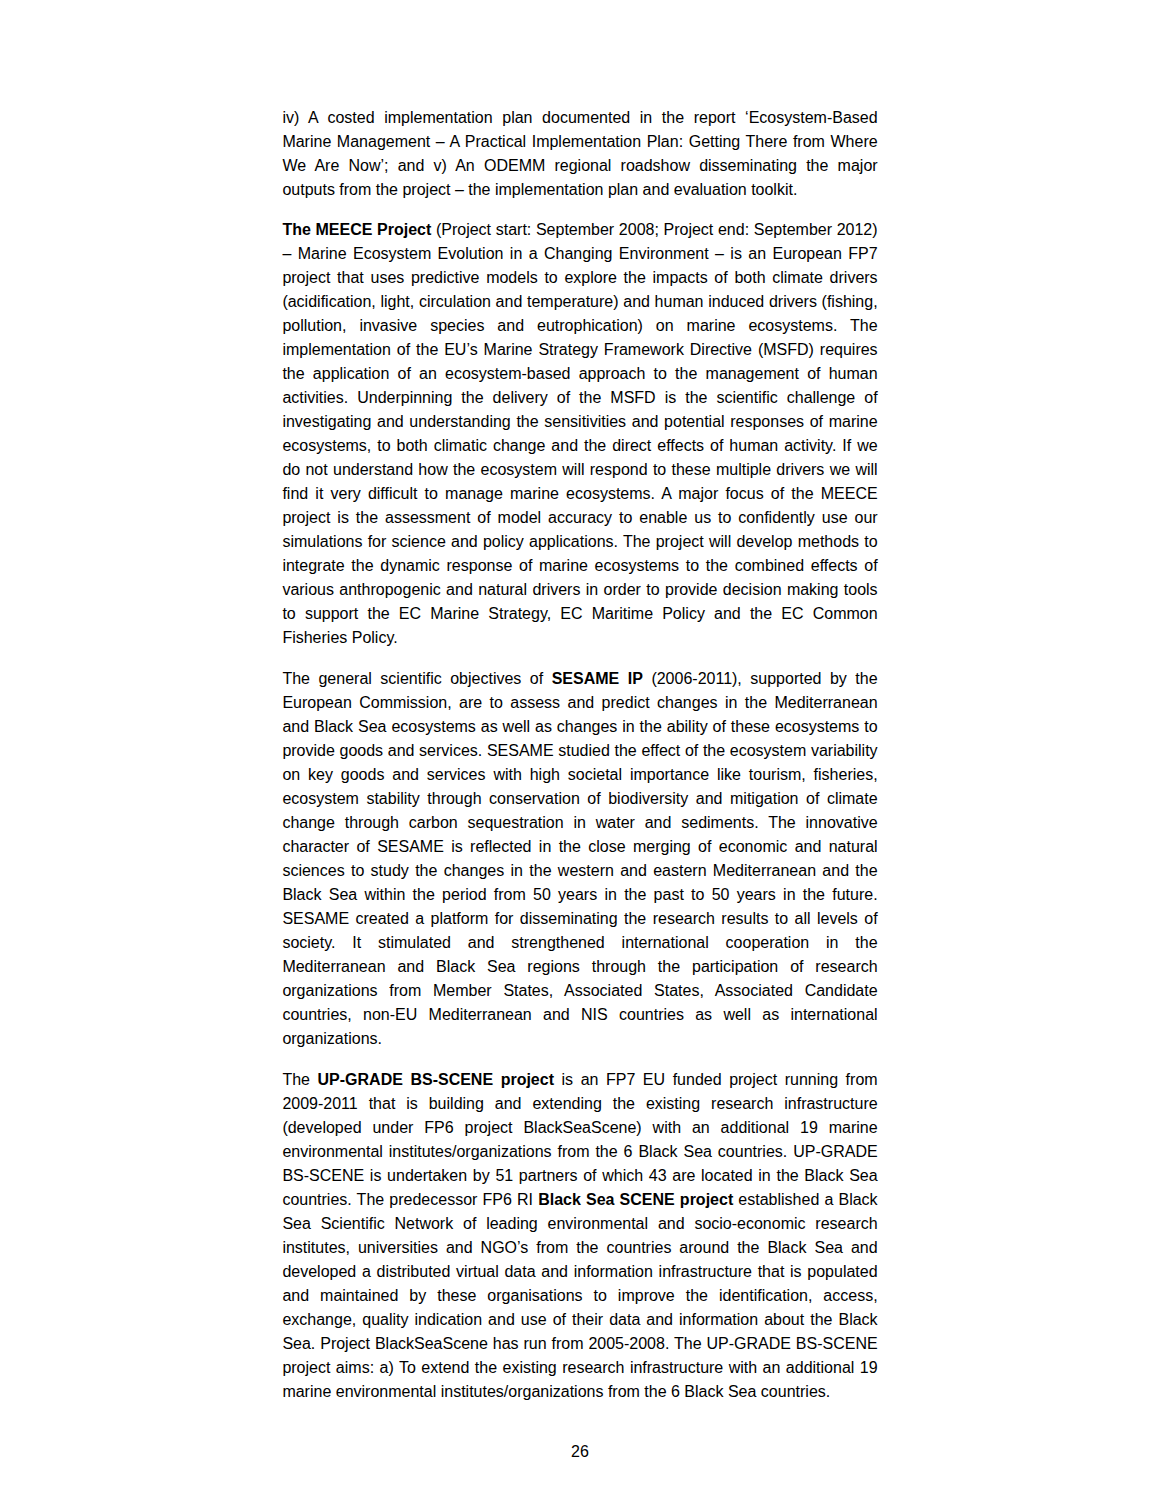iv) A costed implementation plan documented in the report ‘Ecosystem-Based Marine Management – A Practical Implementation Plan: Getting There from Where We Are Now’; and v) An ODEMM regional roadshow disseminating the major outputs from the project – the implementation plan and evaluation toolkit.
The MEECE Project (Project start: September 2008; Project end: September 2012) – Marine Ecosystem Evolution in a Changing Environment – is an European FP7 project that uses predictive models to explore the impacts of both climate drivers (acidification, light, circulation and temperature) and human induced drivers (fishing, pollution, invasive species and eutrophication) on marine ecosystems. The implementation of the EU’s Marine Strategy Framework Directive (MSFD) requires the application of an ecosystem-based approach to the management of human activities. Underpinning the delivery of the MSFD is the scientific challenge of investigating and understanding the sensitivities and potential responses of marine ecosystems, to both climatic change and the direct effects of human activity. If we do not understand how the ecosystem will respond to these multiple drivers we will find it very difficult to manage marine ecosystems. A major focus of the MEECE project is the assessment of model accuracy to enable us to confidently use our simulations for science and policy applications. The project will develop methods to integrate the dynamic response of marine ecosystems to the combined effects of various anthropogenic and natural drivers in order to provide decision making tools to support the EC Marine Strategy, EC Maritime Policy and the EC Common Fisheries Policy.
The general scientific objectives of SESAME IP (2006-2011), supported by the European Commission, are to assess and predict changes in the Mediterranean and Black Sea ecosystems as well as changes in the ability of these ecosystems to provide goods and services. SESAME studied the effect of the ecosystem variability on key goods and services with high societal importance like tourism, fisheries, ecosystem stability through conservation of biodiversity and mitigation of climate change through carbon sequestration in water and sediments. The innovative character of SESAME is reflected in the close merging of economic and natural sciences to study the changes in the western and eastern Mediterranean and the Black Sea within the period from 50 years in the past to 50 years in the future. SESAME created a platform for disseminating the research results to all levels of society. It stimulated and strengthened international cooperation in the Mediterranean and Black Sea regions through the participation of research organizations from Member States, Associated States, Associated Candidate countries, non-EU Mediterranean and NIS countries as well as international organizations.
The UP-GRADE BS-SCENE project is an FP7 EU funded project running from 2009-2011 that is building and extending the existing research infrastructure (developed under FP6 project BlackSeaScene) with an additional 19 marine environmental institutes/organizations from the 6 Black Sea countries. UP-GRADE BS-SCENE is undertaken by 51 partners of which 43 are located in the Black Sea countries. The predecessor FP6 RI Black Sea SCENE project established a Black Sea Scientific Network of leading environmental and socio-economic research institutes, universities and NGO’s from the countries around the Black Sea and developed a distributed virtual data and information infrastructure that is populated and maintained by these organisations to improve the identification, access, exchange, quality indication and use of their data and information about the Black Sea. Project BlackSeaScene has run from 2005-2008. The UP-GRADE BS-SCENE project aims: a) To extend the existing research infrastructure with an additional 19 marine environmental institutes/organizations from the 6 Black Sea countries.
26